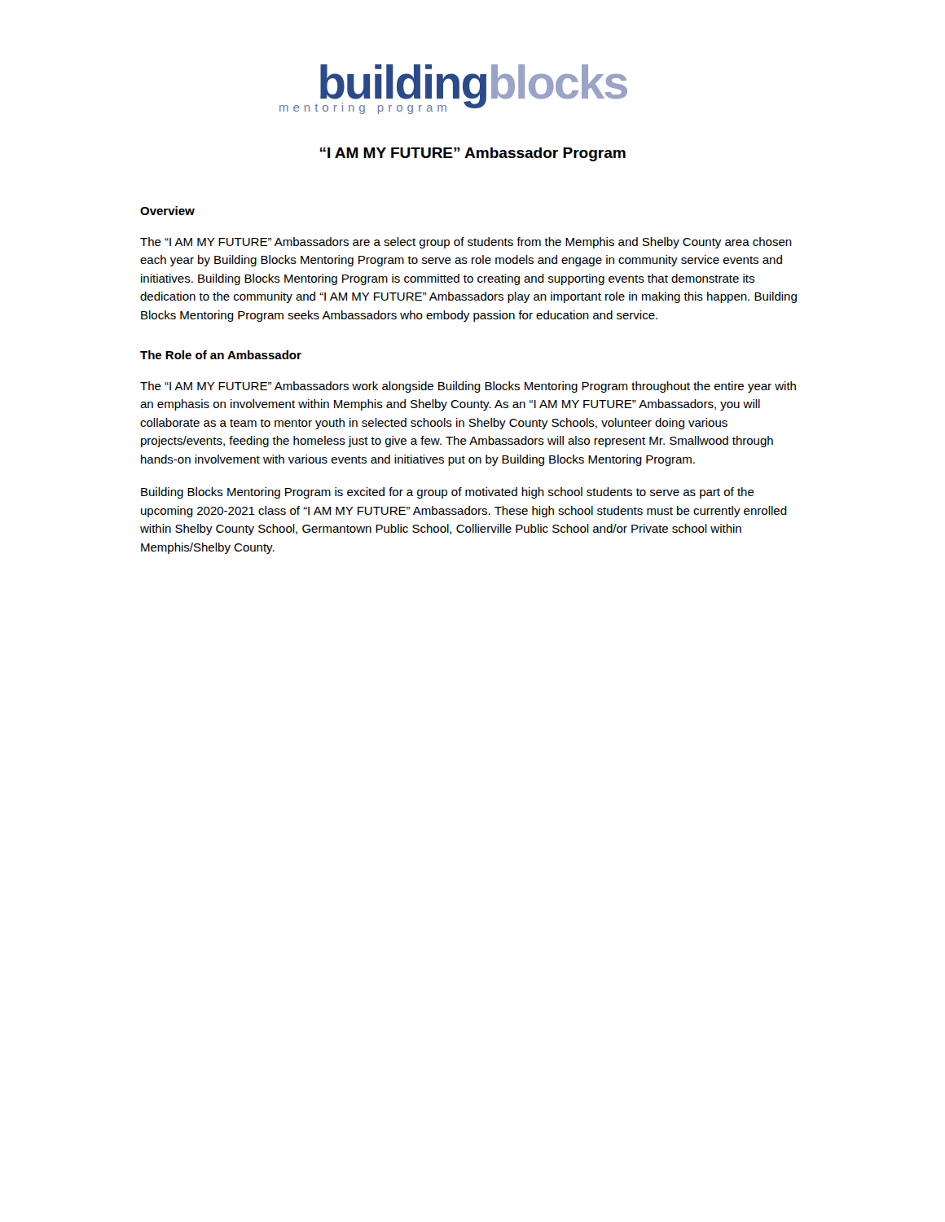building blocks
mentoring program
“I AM MY FUTURE” Ambassador Program
Overview
The “I AM MY FUTURE” Ambassadors are a select group of students from the Memphis and Shelby County area chosen each year by Building Blocks Mentoring Program to serve as role models and engage in community service events and initiatives. Building Blocks Mentoring Program is committed to creating and supporting events that demonstrate its dedication to the community and “I AM MY FUTURE” Ambassadors play an important role in making this happen. Building Blocks Mentoring Program seeks Ambassadors who embody passion for education and service.
The Role of an Ambassador
The “I AM MY FUTURE” Ambassadors work alongside Building Blocks Mentoring Program throughout the entire year with an emphasis on involvement within Memphis and Shelby County. As an “I AM MY FUTURE” Ambassadors, you will collaborate as a team to mentor youth in selected schools in Shelby County Schools, volunteer doing various projects/events, feeding the homeless just to give a few. The Ambassadors will also represent Mr. Smallwood through hands-on involvement with various events and initiatives put on by Building Blocks Mentoring Program.
Building Blocks Mentoring Program is excited for a group of motivated high school students to serve as part of the upcoming 2020-2021 class of “I AM MY FUTURE” Ambassadors. These high school students must be currently enrolled within Shelby County School, Germantown Public School, Collierville Public School and/or Private school within Memphis/Shelby County.